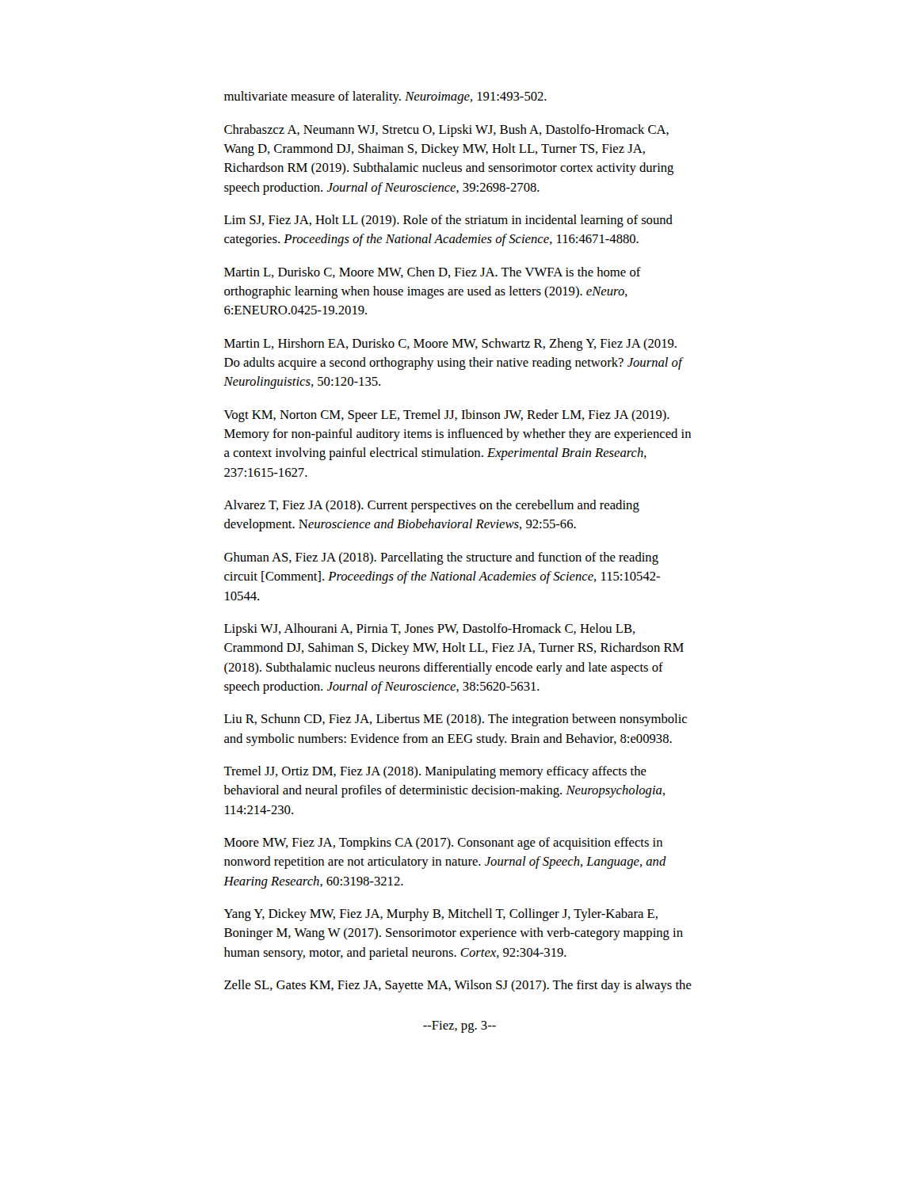multivariate measure of laterality. Neuroimage, 191:493-502.
Chrabaszcz A, Neumann WJ, Stretcu O, Lipski WJ, Bush A, Dastolfo-Hromack CA, Wang D, Crammond DJ, Shaiman S, Dickey MW, Holt LL, Turner TS, Fiez JA, Richardson RM (2019). Subthalamic nucleus and sensorimotor cortex activity during speech production. Journal of Neuroscience, 39:2698-2708.
Lim SJ, Fiez JA, Holt LL (2019). Role of the striatum in incidental learning of sound categories. Proceedings of the National Academies of Science, 116:4671-4880.
Martin L, Durisko C, Moore MW, Chen D, Fiez JA. The VWFA is the home of orthographic learning when house images are used as letters (2019). eNeuro, 6:ENEURO.0425-19.2019.
Martin L, Hirshorn EA, Durisko C, Moore MW, Schwartz R, Zheng Y, Fiez JA (2019. Do adults acquire a second orthography using their native reading network? Journal of Neurolinguistics, 50:120-135.
Vogt KM, Norton CM, Speer LE, Tremel JJ, Ibinson JW, Reder LM, Fiez JA (2019). Memory for non-painful auditory items is influenced by whether they are experienced in a context involving painful electrical stimulation. Experimental Brain Research, 237:1615-1627.
Alvarez T, Fiez JA (2018). Current perspectives on the cerebellum and reading development. Neuroscience and Biobehavioral Reviews, 92:55-66.
Ghuman AS, Fiez JA (2018). Parcellating the structure and function of the reading circuit [Comment]. Proceedings of the National Academies of Science, 115:10542-10544.
Lipski WJ, Alhourani A, Pirnia T, Jones PW, Dastolfo-Hromack C, Helou LB, Crammond DJ, Sahiman S, Dickey MW, Holt LL, Fiez JA, Turner RS, Richardson RM (2018). Subthalamic nucleus neurons differentially encode early and late aspects of speech production. Journal of Neuroscience, 38:5620-5631.
Liu R, Schunn CD, Fiez JA, Libertus ME (2018). The integration between nonsymbolic and symbolic numbers: Evidence from an EEG study. Brain and Behavior, 8:e00938.
Tremel JJ, Ortiz DM, Fiez JA (2018). Manipulating memory efficacy affects the behavioral and neural profiles of deterministic decision-making. Neuropsychologia, 114:214-230.
Moore MW, Fiez JA, Tompkins CA (2017). Consonant age of acquisition effects in nonword repetition are not articulatory in nature. Journal of Speech, Language, and Hearing Research, 60:3198-3212.
Yang Y, Dickey MW, Fiez JA, Murphy B, Mitchell T, Collinger J, Tyler-Kabara E, Boninger M, Wang W (2017). Sensorimotor experience with verb-category mapping in human sensory, motor, and parietal neurons. Cortex, 92:304-319.
Zelle SL, Gates KM, Fiez JA, Sayette MA, Wilson SJ (2017). The first day is always the
--Fiez, pg. 3--